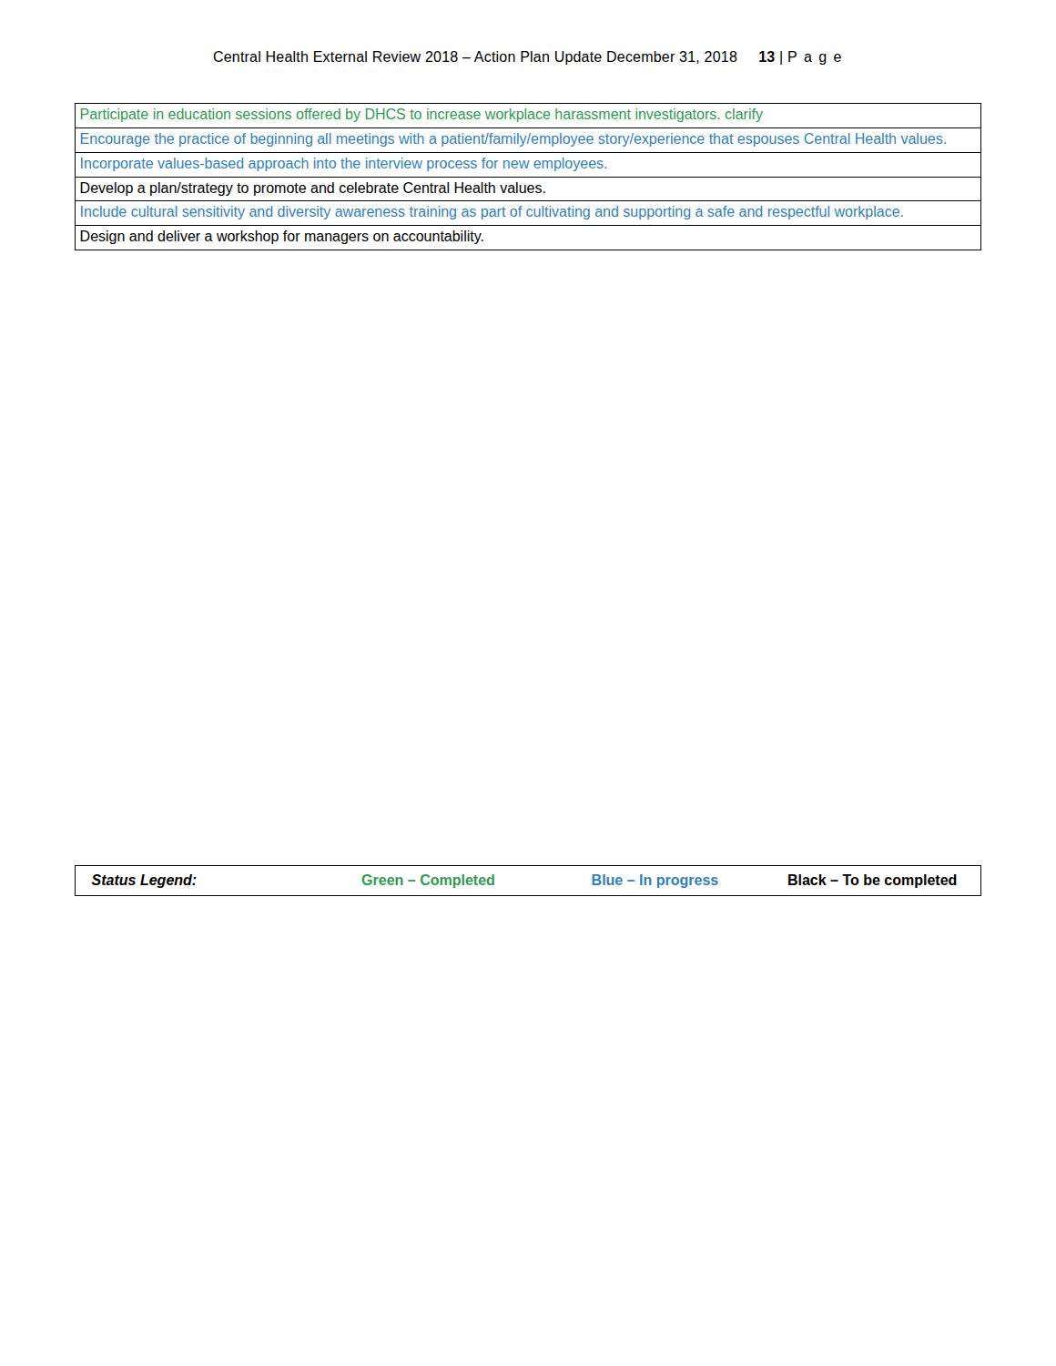Central Health External Review 2018 – Action Plan Update December 31, 2018 13 | P a g e
| Participate in education sessions offered by DHCS to increase workplace harassment investigators. clarify |
| Encourage the practice of beginning all meetings with a patient/family/employee story/experience that espouses Central Health values. |
| Incorporate values-based approach into the interview process for new employees. |
| Develop a plan/strategy to promote and celebrate Central Health values. |
| Include cultural sensitivity and diversity awareness training as part of cultivating and supporting a safe and respectful workplace. |
| Design and deliver a workshop for managers on accountability. |
| Status Legend: | Green – Completed | Blue – In progress | Black – To be completed |